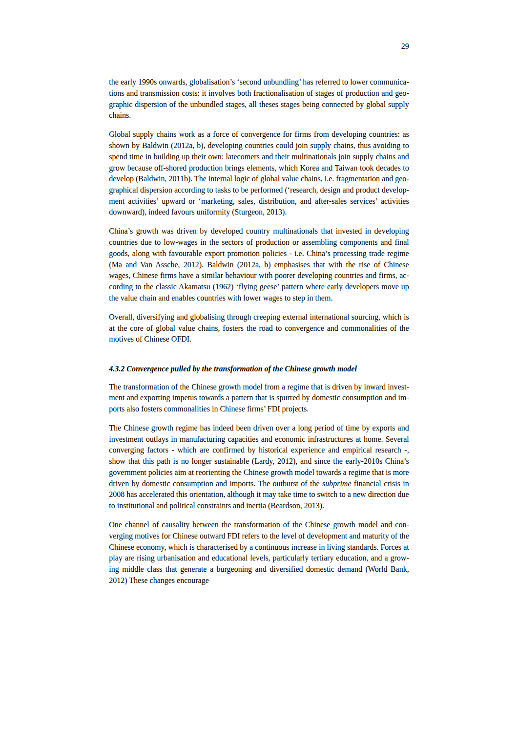29
the early 1990s onwards, globalisation’s ‘second unbundling’ has referred to lower communications and transmission costs: it involves both fractionalisation of stages of production and geographic dispersion of the unbundled stages, all theses stages being connected by global supply chains.
Global supply chains work as a force of convergence for firms from developing countries: as shown by Baldwin (2012a, b), developing countries could join supply chains, thus avoiding to spend time in building up their own: latecomers and their multinationals join supply chains and grow because off-shored production brings elements, which Korea and Taiwan took decades to develop (Baldwin, 2011b). The internal logic of global value chains, i.e. fragmentation and geographical dispersion according to tasks to be performed (‘research, design and product development activities’ upward or ‘marketing, sales, distribution, and after-sales services’ activities downward), indeed favours uniformity (Sturgeon, 2013).
China’s growth was driven by developed country multinationals that invested in developing countries due to low-wages in the sectors of production or assembling components and final goods, along with favourable export promotion policies - i.e. China’s processing trade regime (Ma and Van Assche, 2012). Baldwin (2012a, b) emphasises that with the rise of Chinese wages, Chinese firms have a similar behaviour with poorer developing countries and firms, according to the classic Akamatsu (1962) ‘flying geese’ pattern where early developers move up the value chain and enables countries with lower wages to step in them.
Overall, diversifying and globalising through creeping external international sourcing, which is at the core of global value chains, fosters the road to convergence and commonalities of the motives of Chinese OFDI.
4.3.2 Convergence pulled by the transformation of the Chinese growth model
The transformation of the Chinese growth model from a regime that is driven by inward investment and exporting impetus towards a pattern that is spurred by domestic consumption and imports also fosters commonalities in Chinese firms’ FDI projects.
The Chinese growth regime has indeed been driven over a long period of time by exports and investment outlays in manufacturing capacities and economic infrastructures at home. Several converging factors - which are confirmed by historical experience and empirical research -, show that this path is no longer sustainable (Lardy, 2012), and since the early-2010s China’s government policies aim at reorienting the Chinese growth model towards a regime that is more driven by domestic consumption and imports. The outburst of the subprime financial crisis in 2008 has accelerated this orientation, although it may take time to switch to a new direction due to institutional and political constraints and inertia (Beardson, 2013).
One channel of causality between the transformation of the Chinese growth model and converging motives for Chinese outward FDI refers to the level of development and maturity of the Chinese economy, which is characterised by a continuous increase in living standards. Forces at play are rising urbanisation and educational levels, particularly tertiary education, and a growing middle class that generate a burgeoning and diversified domestic demand (World Bank, 2012) These changes encourage